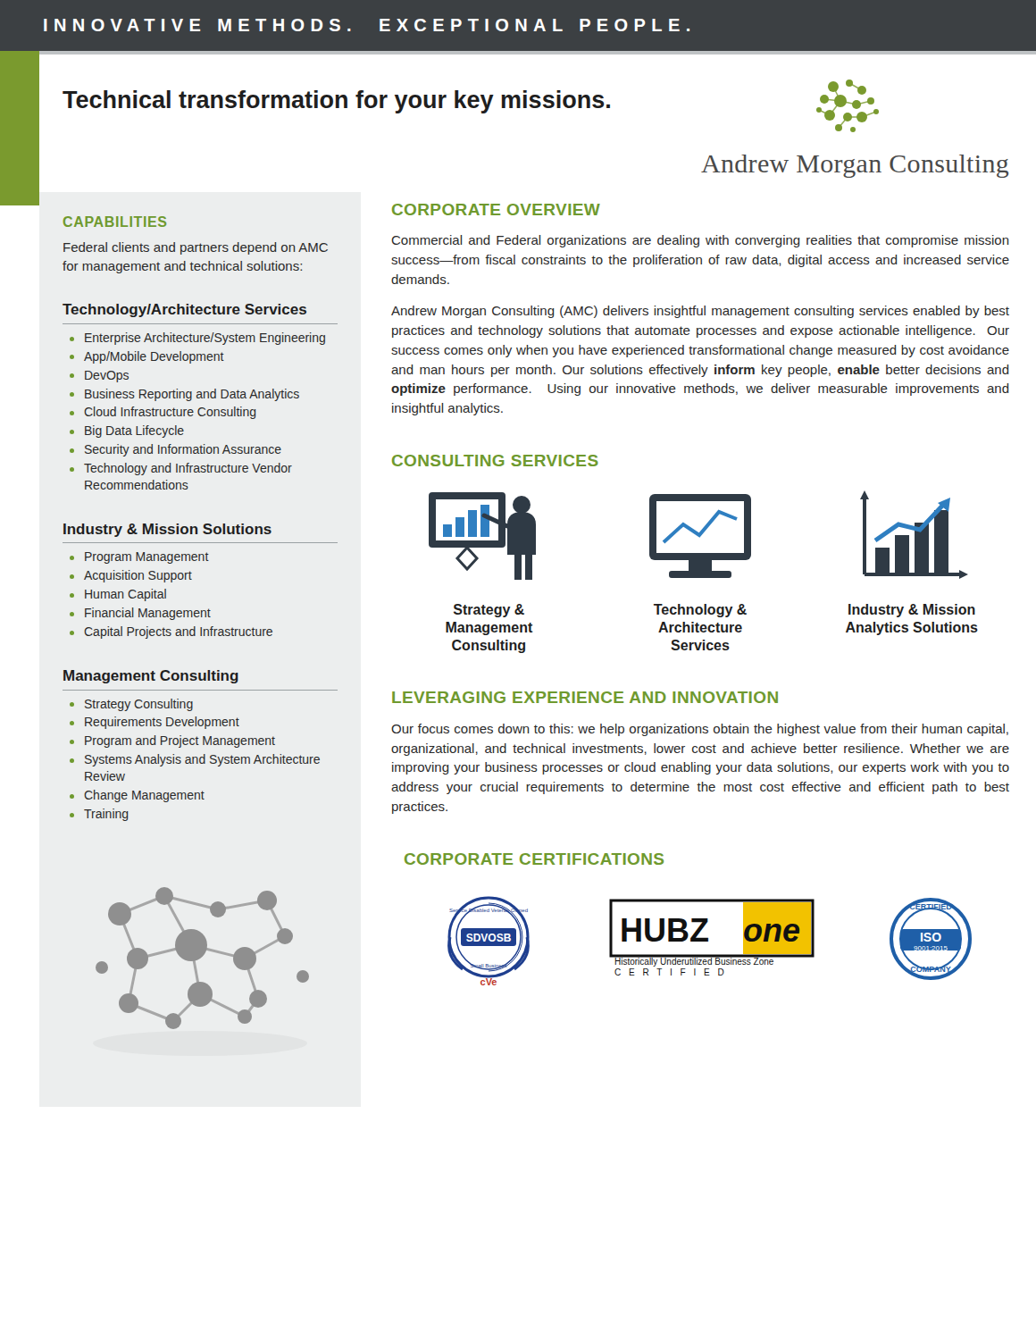Innovative Methods. Exceptional People.
Technical transformation for your key missions.
Andrew Morgan Consulting
Capabilities
Federal clients and partners depend on AMC for management and technical solutions:
Technology/Architecture Services
Enterprise Architecture/System Engineering
App/Mobile Development
DevOps
Business Reporting and Data Analytics
Cloud Infrastructure Consulting
Big Data Lifecycle
Security and Information Assurance
Technology and Infrastructure Vendor Recommendations
Industry & Mission Solutions
Program Management
Acquisition Support
Human Capital
Financial Management
Capital Projects and Infrastructure
Management Consulting
Strategy Consulting
Requirements Development
Program and Project Management
Systems Analysis and System Architecture Review
Change Management
Training
Corporate Overview
Commercial and Federal organizations are dealing with converging realities that compromise mission success—from fiscal constraints to the proliferation of raw data, digital access and increased service demands.
Andrew Morgan Consulting (AMC) delivers insightful management consulting services enabled by best practices and technology solutions that automate processes and expose actionable intelligence. Our success comes only when you have experienced transformational change measured by cost avoidance and man hours per month. Our solutions effectively inform key people, enable better decisions and optimize performance. Using our innovative methods, we deliver measurable improvements and insightful analytics.
Consulting Services
Strategy &
Management
Consulting
Technology &
Architecture
Services
Industry & Mission
Analytics Solutions
Leveraging Experience and Innovation
Our focus comes down to this: we help organizations obtain the highest value from their human capital, organizational, and technical investments, lower cost and achieve better resilience. Whether we are improving your business processes or cloud enabling your data solutions, our experts work with you to address your crucial requirements to determine the most cost effective and efficient path to best practices.
Corporate Certifications
Service Disabled Veteran Owned Small Business SDVOSB cVe HUBZ one Historically Underutilized Business Zone C E R T I F I E D CERTIFIED ISO 9001:2015 COMPANY